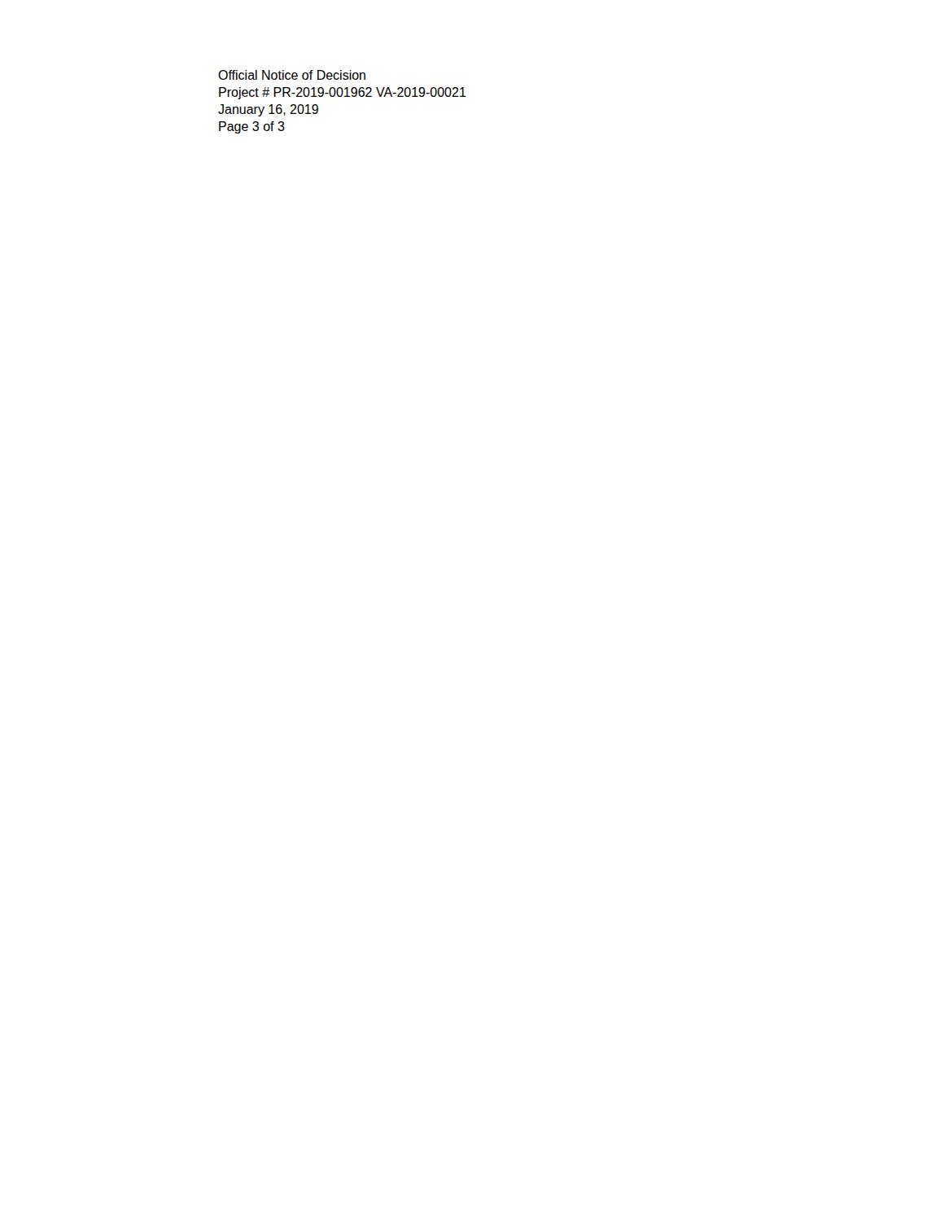Official Notice of Decision
Project # PR-2019-001962 VA-2019-00021
January 16, 2019
Page 3 of 3